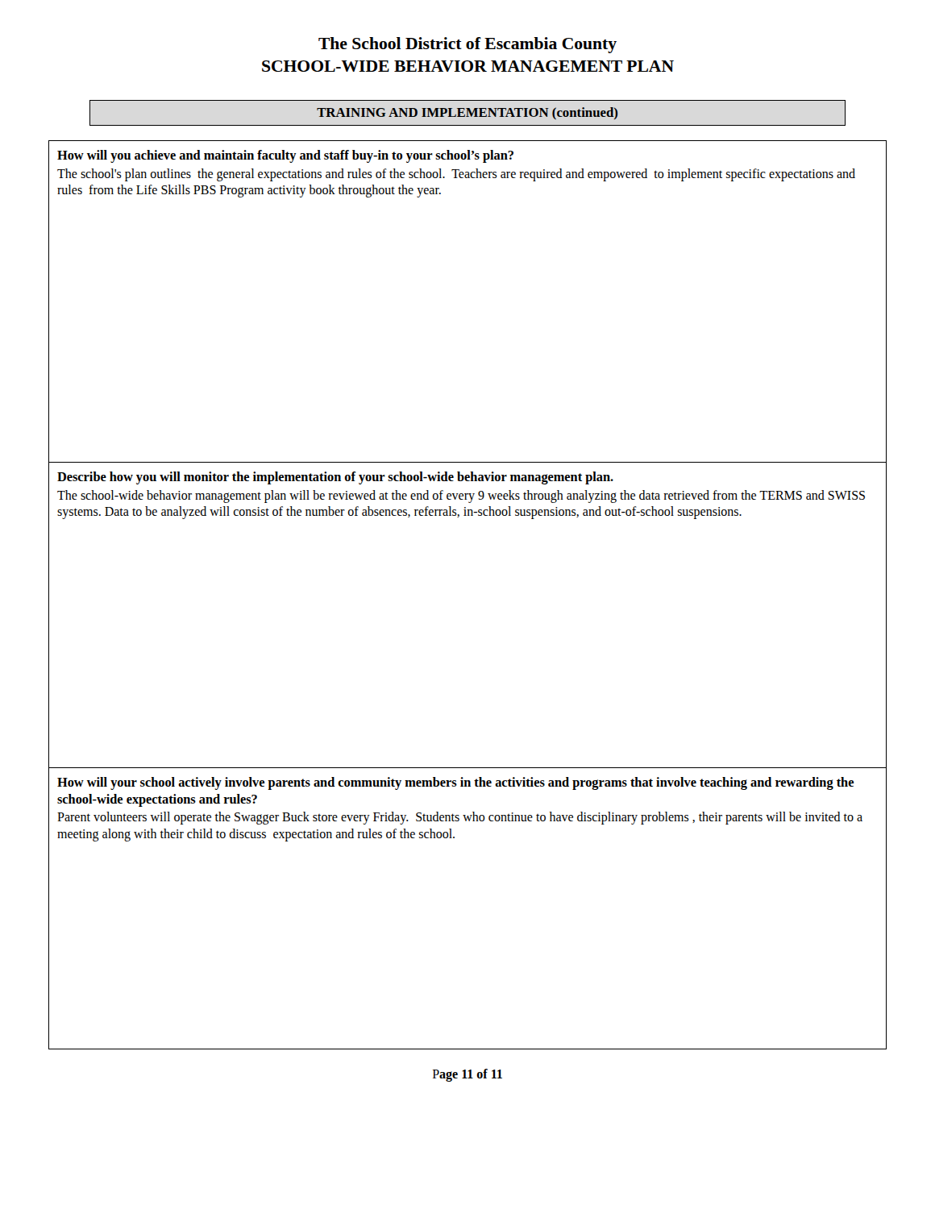The School District of Escambia County
SCHOOL-WIDE BEHAVIOR MANAGEMENT PLAN
TRAINING AND IMPLEMENTATION (continued)
How will you achieve and maintain faculty and staff buy-in to your school’s plan?
The school's plan outlines the general expectations and rules of the school. Teachers are required and empowered to implement specific expectations and rules from the Life Skills PBS Program activity book throughout the year.
Describe how you will monitor the implementation of your school-wide behavior management plan.
The school-wide behavior management plan will be reviewed at the end of every 9 weeks through analyzing the data retrieved from the TERMS and SWISS systems. Data to be analyzed will consist of the number of absences, referrals, in-school suspensions, and out-of-school suspensions.
How will your school actively involve parents and community members in the activities and programs that involve teaching and rewarding the school-wide expectations and rules?
Parent volunteers will operate the Swagger Buck store every Friday. Students who continue to have disciplinary problems , their parents will be invited to a meeting along with their child to discuss expectation and rules of the school.
Page 11 of 11